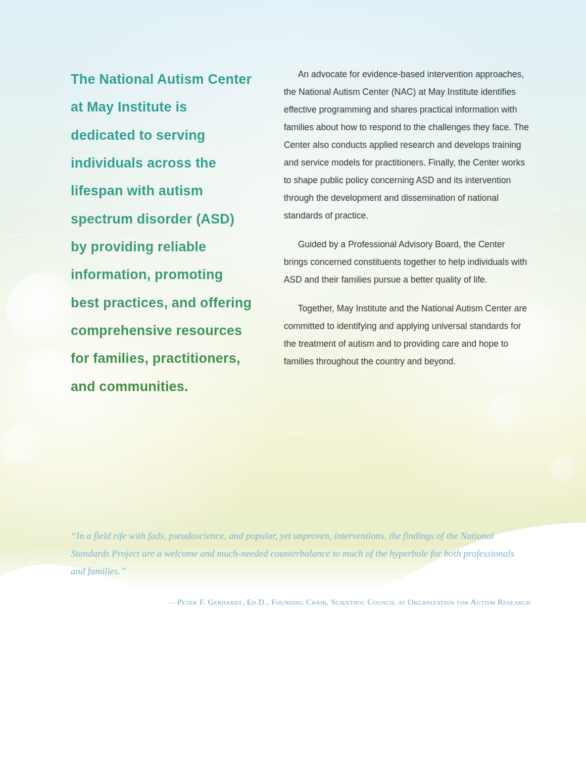The National Autism Center at May Institute is dedicated to serving individuals across the lifespan with autism spectrum disorder (ASD) by providing reliable information, promoting best practices, and offering comprehensive resources for families, practitioners, and communities.
An advocate for evidence-based intervention approaches, the National Autism Center (NAC) at May Institute identifies effective programming and shares practical information with families about how to respond to the challenges they face. The Center also conducts applied research and develops training and service models for practitioners. Finally, the Center works to shape public policy concerning ASD and its intervention through the development and dissemination of national standards of practice.
Guided by a Professional Advisory Board, the Center brings concerned constituents together to help individuals with ASD and their families pursue a better quality of life.
Together, May Institute and the National Autism Center are committed to identifying and applying universal standards for the treatment of autism and to providing care and hope to families throughout the country and beyond.
“In a field rife with fads, pseudoscience, and popular, yet unproven, interventions, the findings of the National Standards Project are a welcome and much-needed counterbalance to much of the hyperbole for both professionals and families.”
—Peter F. Gerhardt, Ed.D., Founding Chair, Scientific Council at Organization for Autism Research